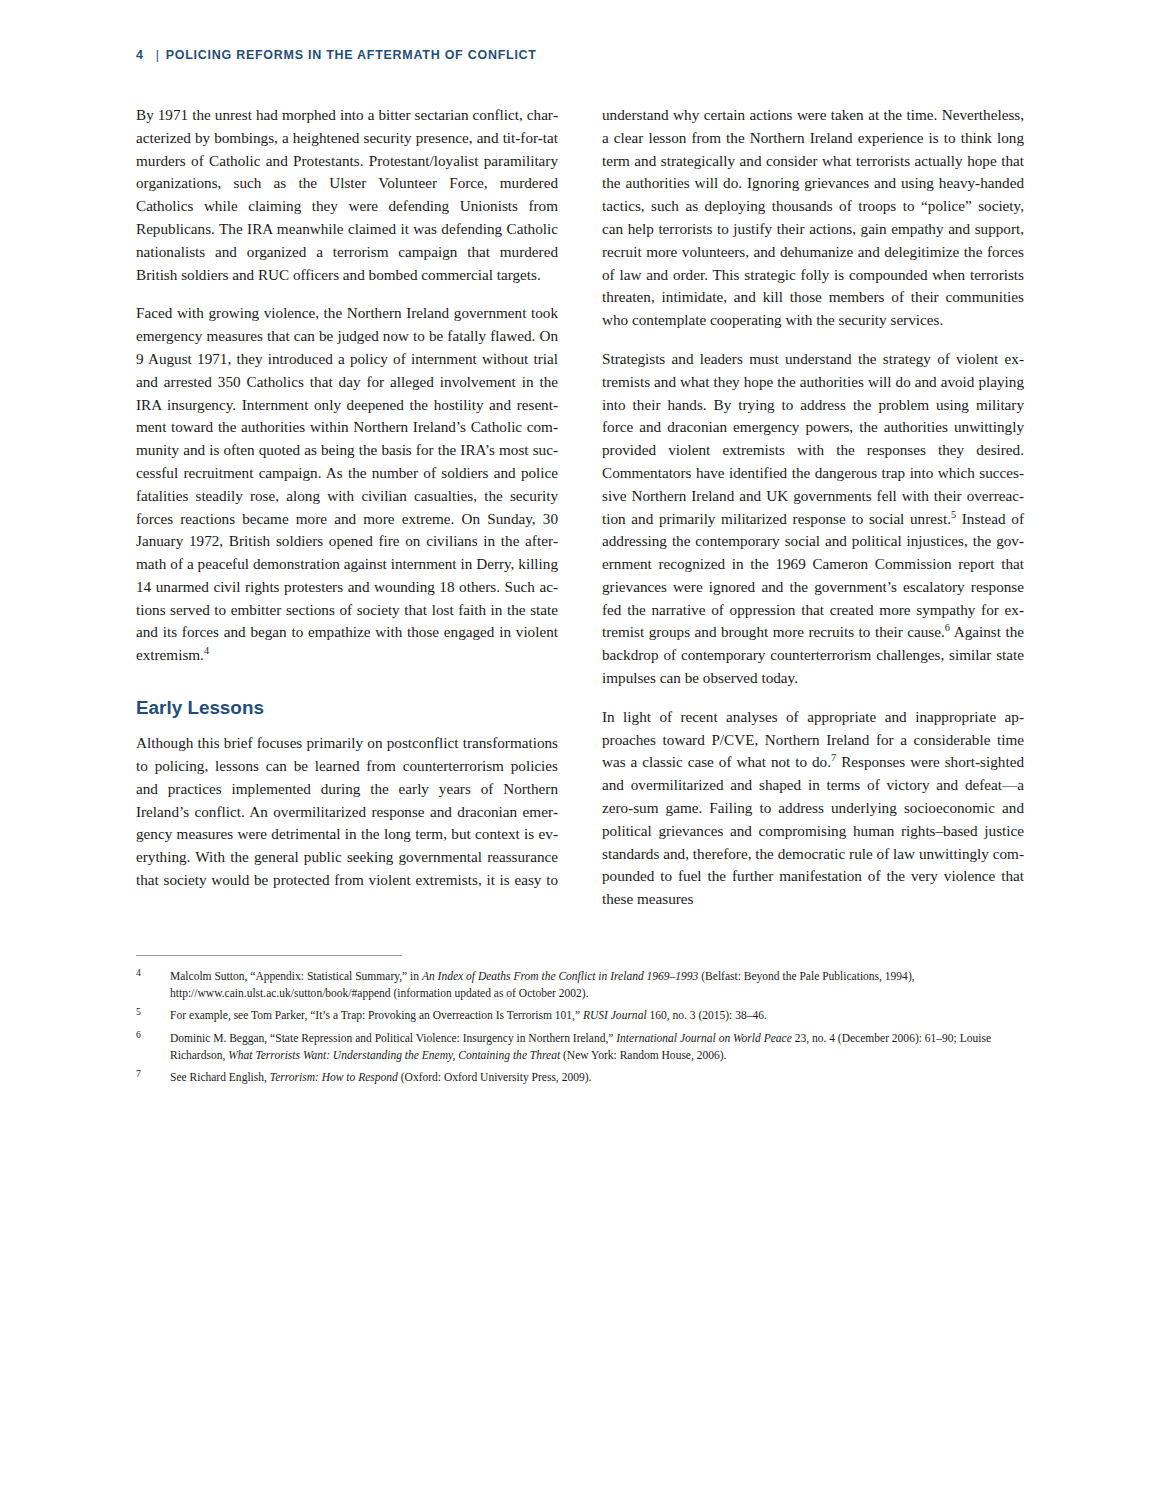4|POLICING REFORMS IN THE AFTERMATH OF CONFLICT
By 1971 the unrest had morphed into a bitter sectarian conflict, characterized by bombings, a heightened security presence, and tit-for-tat murders of Catholic and Protestants. Protestant/loyalist paramilitary organizations, such as the Ulster Volunteer Force, murdered Catholics while claiming they were defending Unionists from Republicans. The IRA meanwhile claimed it was defending Catholic nationalists and organized a terrorism campaign that murdered British soldiers and RUC officers and bombed commercial targets.
Faced with growing violence, the Northern Ireland government took emergency measures that can be judged now to be fatally flawed. On 9 August 1971, they introduced a policy of internment without trial and arrested 350 Catholics that day for alleged involvement in the IRA insurgency. Internment only deepened the hostility and resentment toward the authorities within Northern Ireland’s Catholic community and is often quoted as being the basis for the IRA’s most successful recruitment campaign. As the number of soldiers and police fatalities steadily rose, along with civilian casualties, the security forces reactions became more and more extreme. On Sunday, 30 January 1972, British soldiers opened fire on civilians in the aftermath of a peaceful demonstration against internment in Derry, killing 14 unarmed civil rights protesters and wounding 18 others. Such actions served to embitter sections of society that lost faith in the state and its forces and began to empathize with those engaged in violent extremism.4
Early Lessons
Although this brief focuses primarily on postconflict transformations to policing, lessons can be learned from counterterrorism policies and practices implemented during the early years of Northern Ireland’s conflict. An overmilitarized response and draconian emergency measures were detrimental in the long term, but context is everything. With the general public seeking governmental reassurance that society would be protected from violent extremists, it is easy to understand why certain actions were taken at the time. Nevertheless, a clear lesson from the Northern Ireland experience is to think long term and strategically and consider what terrorists actually hope that the authorities will do. Ignoring grievances and using heavy-handed tactics, such as deploying thousands of troops to “police” society, can help terrorists to justify their actions, gain empathy and support, recruit more volunteers, and dehumanize and delegitimize the forces of law and order. This strategic folly is compounded when terrorists threaten, intimidate, and kill those members of their communities who contemplate cooperating with the security services.
Strategists and leaders must understand the strategy of violent extremists and what they hope the authorities will do and avoid playing into their hands. By trying to address the problem using military force and draconian emergency powers, the authorities unwittingly provided violent extremists with the responses they desired. Commentators have identified the dangerous trap into which successive Northern Ireland and UK governments fell with their overreaction and primarily militarized response to social unrest.5 Instead of addressing the contemporary social and political injustices, the government recognized in the 1969 Cameron Commission report that grievances were ignored and the government’s escalatory response fed the narrative of oppression that created more sympathy for extremist groups and brought more recruits to their cause.6 Against the backdrop of contemporary counterterrorism challenges, similar state impulses can be observed today.
In light of recent analyses of appropriate and inappropriate approaches toward P/CVE, Northern Ireland for a considerable time was a classic case of what not to do.7 Responses were short-sighted and overmilitarized and shaped in terms of victory and defeat—a zero-sum game. Failing to address underlying socioeconomic and political grievances and compromising human rights–based justice standards and, therefore, the democratic rule of law unwittingly compounded to fuel the further manifestation of the very violence that these measures
Malcolm Sutton, “Appendix: Statistical Summary,” in An Index of Deaths From the Conflict in Ireland 1969–1993 (Belfast: Beyond the Pale Publications, 1994), http://www.cain.ulst.ac.uk/sutton/book/#append (information updated as of October 2002).
For example, see Tom Parker, “It’s a Trap: Provoking an Overreaction Is Terrorism 101,” RUSI Journal 160, no. 3 (2015): 38–46.
Dominic M. Beggan, “State Repression and Political Violence: Insurgency in Northern Ireland,” International Journal on World Peace 23, no. 4 (December 2006): 61–90; Louise Richardson, What Terrorists Want: Understanding the Enemy, Containing the Threat (New York: Random House, 2006).
See Richard English, Terrorism: How to Respond (Oxford: Oxford University Press, 2009).